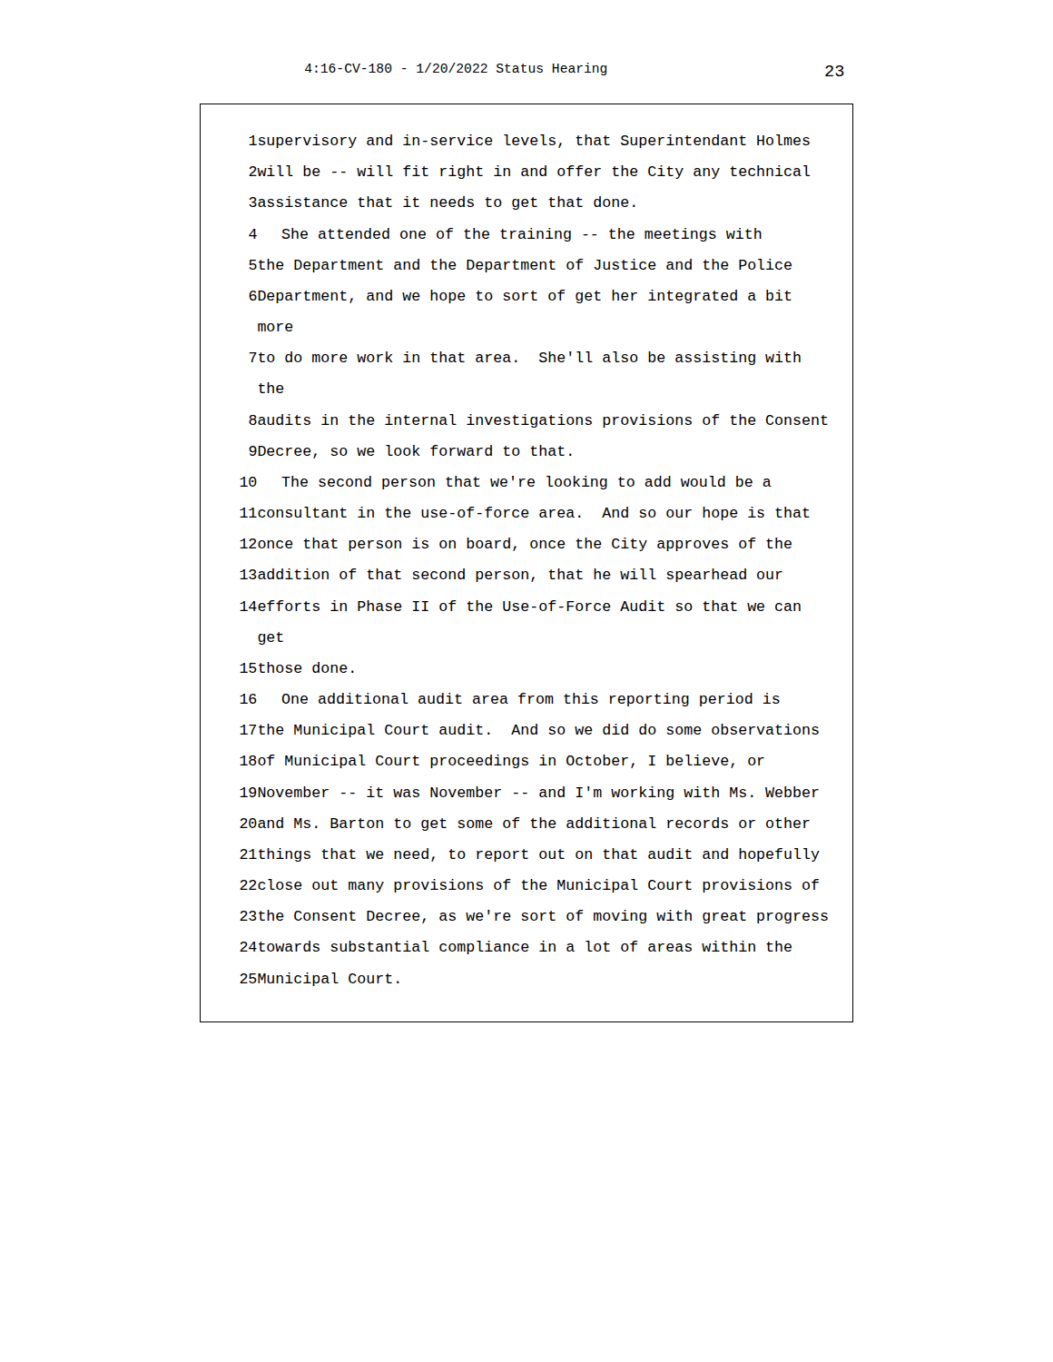4:16-CV-180 - 1/20/2022 Status Hearing
23
| 1 | supervisory and in-service levels, that Superintendant Holmes |
| 2 | will be -- will fit right in and offer the City any technical |
| 3 | assistance that it needs to get that done. |
| 4 | She attended one of the training -- the meetings with |
| 5 | the Department and the Department of Justice and the Police |
| 6 | Department, and we hope to sort of get her integrated a bit more |
| 7 | to do more work in that area. She'll also be assisting with the |
| 8 | audits in the internal investigations provisions of the Consent |
| 9 | Decree, so we look forward to that. |
| 10 | The second person that we're looking to add would be a |
| 11 | consultant in the use-of-force area. And so our hope is that |
| 12 | once that person is on board, once the City approves of the |
| 13 | addition of that second person, that he will spearhead our |
| 14 | efforts in Phase II of the Use-of-Force Audit so that we can get |
| 15 | those done. |
| 16 | One additional audit area from this reporting period is |
| 17 | the Municipal Court audit. And so we did do some observations |
| 18 | of Municipal Court proceedings in October, I believe, or |
| 19 | November -- it was November -- and I'm working with Ms. Webber |
| 20 | and Ms. Barton to get some of the additional records or other |
| 21 | things that we need, to report out on that audit and hopefully |
| 22 | close out many provisions of the Municipal Court provisions of |
| 23 | the Consent Decree, as we're sort of moving with great progress |
| 24 | towards substantial compliance in a lot of areas within the |
| 25 | Municipal Court. |